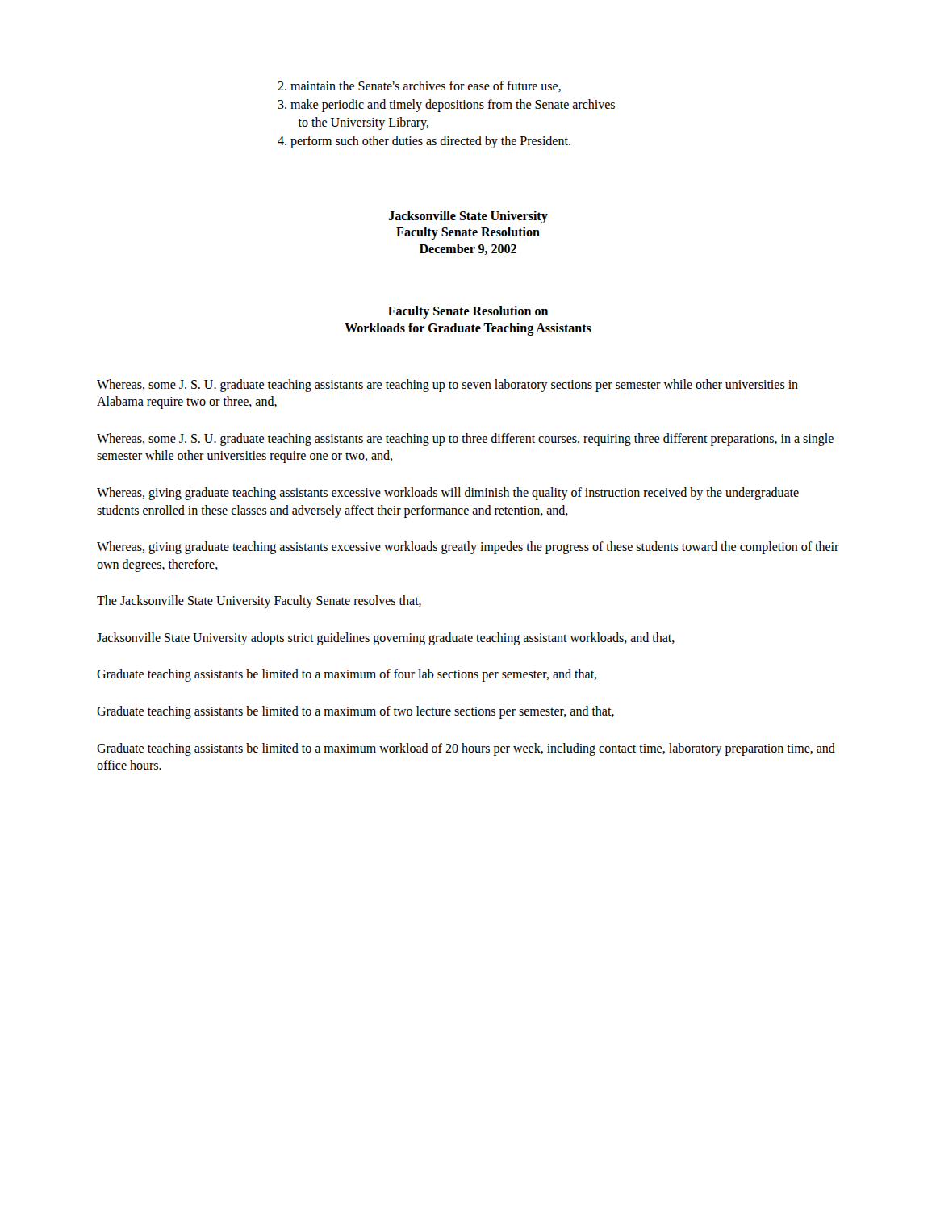2. maintain the Senate's archives for ease of future use,
3. make periodic and timely depositions from the Senate archives to the University Library,
4. perform such other duties as directed by the President.
Jacksonville State University
Faculty Senate Resolution
December 9, 2002
Faculty Senate Resolution on
Workloads for Graduate Teaching Assistants
Whereas, some J. S. U. graduate teaching assistants are teaching up to seven laboratory sections per semester while other universities in Alabama require two or three, and,
Whereas, some J. S. U. graduate teaching assistants are teaching up to three different courses, requiring three different preparations, in a single semester while other universities require one or two, and,
Whereas, giving graduate teaching assistants excessive workloads will diminish the quality of instruction received by the undergraduate students enrolled in these classes and adversely affect their performance and retention, and,
Whereas, giving graduate teaching assistants excessive workloads greatly impedes the progress of these students toward the completion of their own degrees, therefore,
The Jacksonville State University Faculty Senate resolves that,
Jacksonville State University adopts strict guidelines governing graduate teaching assistant workloads, and that,
Graduate teaching assistants be limited to a maximum of four lab sections per semester, and that,
Graduate teaching assistants be limited to a maximum of two lecture sections per semester, and that,
Graduate teaching assistants be limited to a maximum workload of 20 hours per week, including contact time, laboratory preparation time, and office hours.